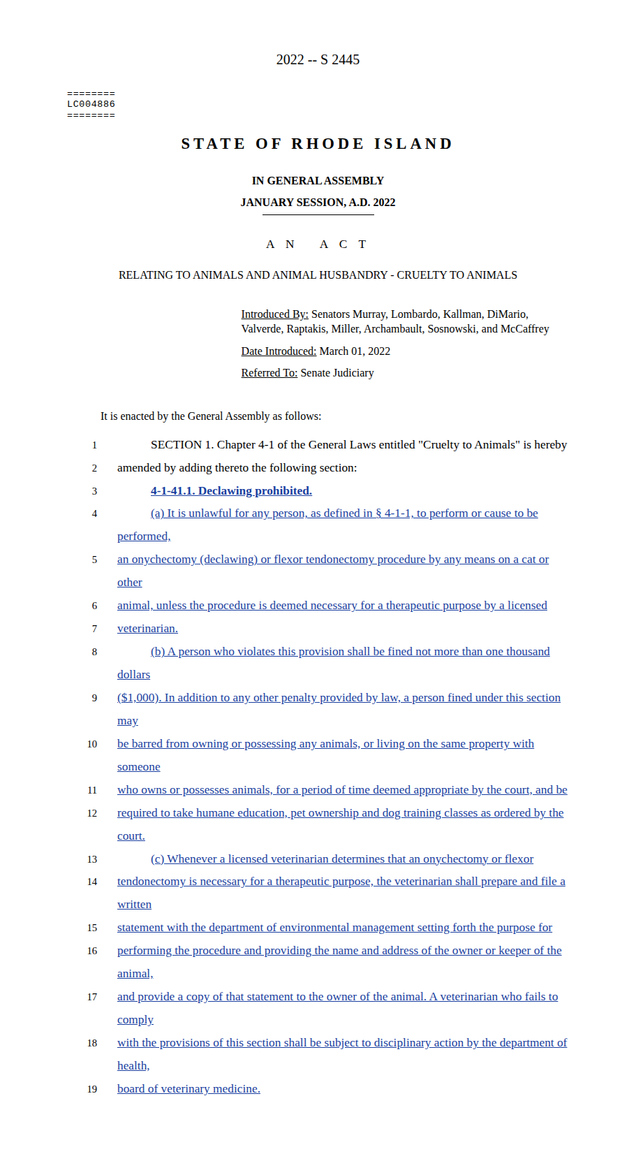2022 -- S 2445
========
LC004886
========
STATE OF RHODE ISLAND
IN GENERAL ASSEMBLY
JANUARY SESSION, A.D. 2022
A N A C T
RELATING TO ANIMALS AND ANIMAL HUSBANDRY - CRUELTY TO ANIMALS
Introduced By: Senators Murray, Lombardo, Kallman, DiMario, Valverde, Raptakis, Miller, Archambault, Sosnowski, and McCaffrey
Date Introduced: March 01, 2022
Referred To: Senate Judiciary
It is enacted by the General Assembly as follows:
SECTION 1. Chapter 4-1 of the General Laws entitled "Cruelty to Animals" is hereby
amended by adding thereto the following section:
4-1-41.1. Declawing prohibited.
(a) It is unlawful for any person, as defined in § 4-1-1, to perform or cause to be performed,
an onychectomy (declawing) or flexor tendonectomy procedure by any means on a cat or other
animal, unless the procedure is deemed necessary for a therapeutic purpose by a licensed
veterinarian.
(b) A person who violates this provision shall be fined not more than one thousand dollars
($1,000). In addition to any other penalty provided by law, a person fined under this section may
be barred from owning or possessing any animals, or living on the same property with someone
who owns or possesses animals, for a period of time deemed appropriate by the court, and be
required to take humane education, pet ownership and dog training classes as ordered by the court.
(c) Whenever a licensed veterinarian determines that an onychectomy or flexor
tendonectomy is necessary for a therapeutic purpose, the veterinarian shall prepare and file a written
statement with the department of environmental management setting forth the purpose for
performing the procedure and providing the name and address of the owner or keeper of the animal,
and provide a copy of that statement to the owner of the animal. A veterinarian who fails to comply
with the provisions of this section shall be subject to disciplinary action by the department of health,
board of veterinary medicine.